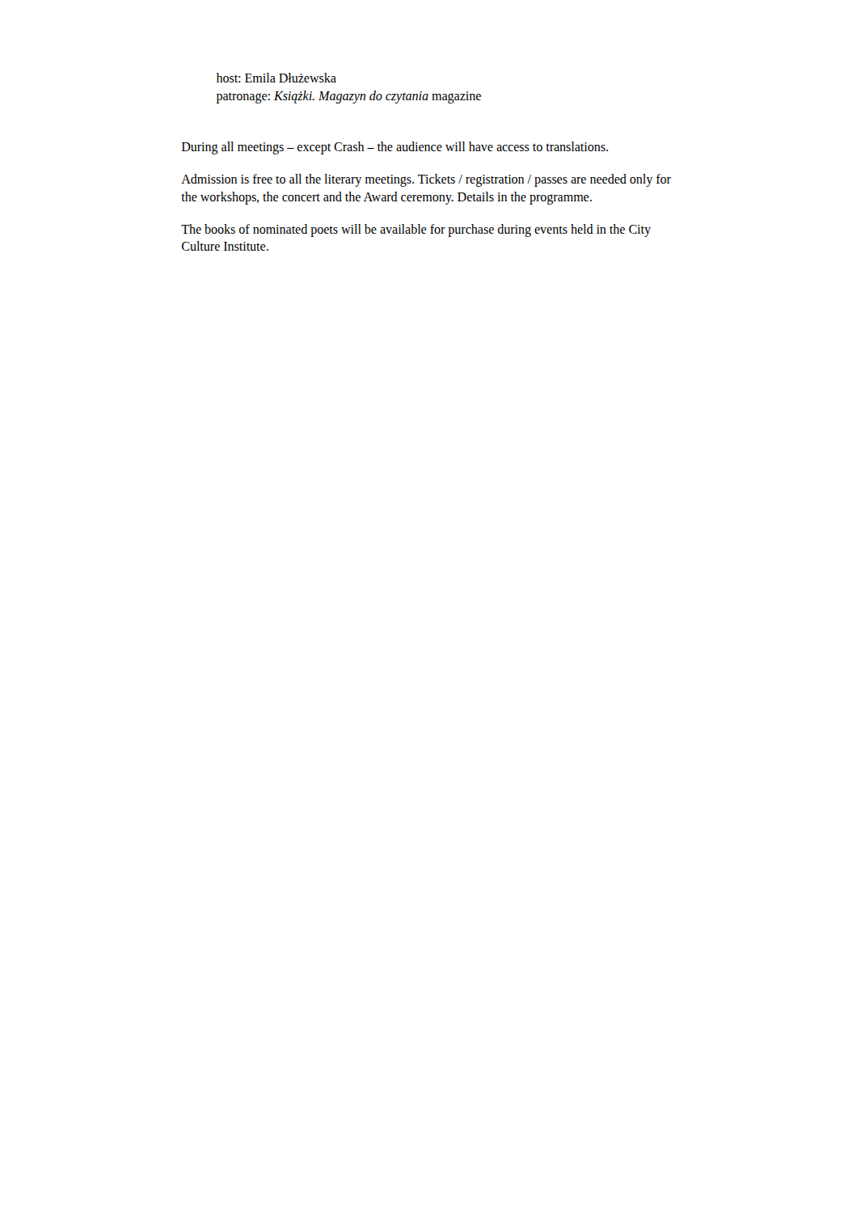host: Emila Dłużewska
patronage: Książki. Magazyn do czytania magazine
During all meetings – except Crash – the audience will have access to translations.
Admission is free to all the literary meetings. Tickets / registration / passes are needed only for the workshops, the concert and the Award ceremony. Details in the programme.
The books of nominated poets will be available for purchase during events held in the City Culture Institute.